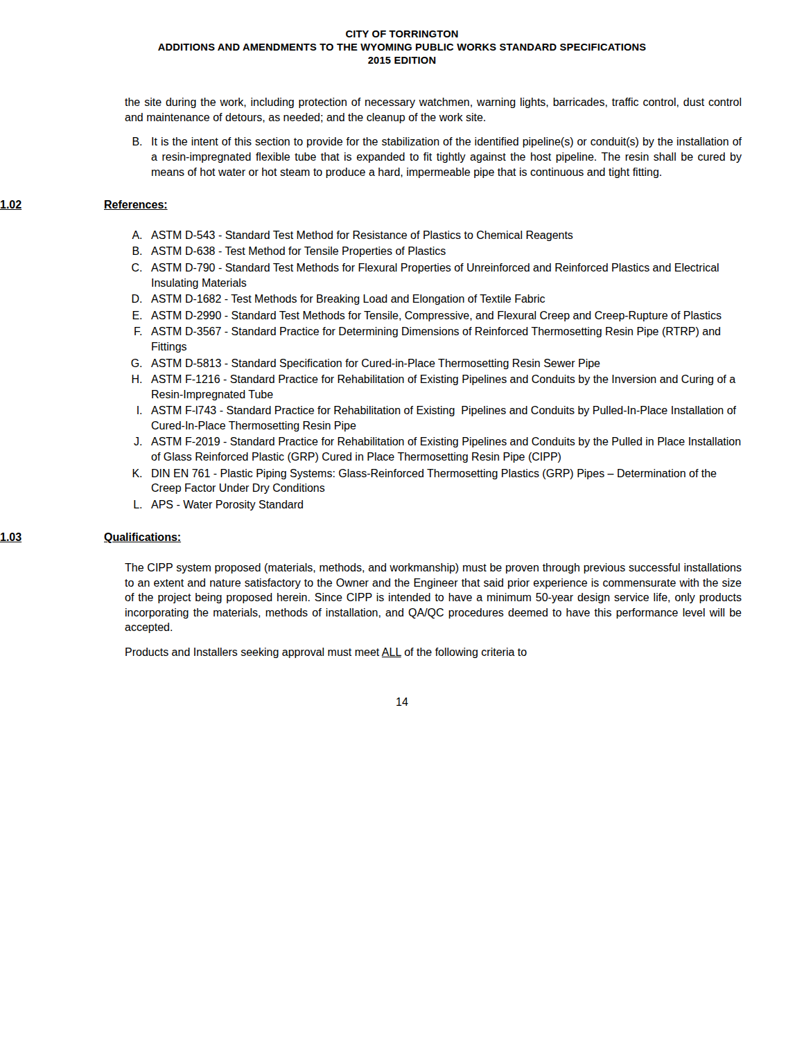CITY OF TORRINGTON
ADDITIONS AND AMENDMENTS TO THE WYOMING PUBLIC WORKS STANDARD SPECIFICATIONS
2015 EDITION
the site during the work, including protection of necessary watchmen, warning lights, barricades, traffic control, dust control and maintenance of detours, as needed; and the cleanup of the work site.
It is the intent of this section to provide for the stabilization of the identified pipeline(s) or conduit(s) by the installation of a resin-impregnated flexible tube that is expanded to fit tightly against the host pipeline. The resin shall be cured by means of hot water or hot steam to produce a hard, impermeable pipe that is continuous and tight fitting.
1.02 References:
ASTM D-543 - Standard Test Method for Resistance of Plastics to Chemical Reagents
ASTM D-638 - Test Method for Tensile Properties of Plastics
ASTM D-790 - Standard Test Methods for Flexural Properties of Unreinforced and Reinforced Plastics and Electrical Insulating Materials
ASTM D-1682 - Test Methods for Breaking Load and Elongation of Textile Fabric
ASTM D-2990 - Standard Test Methods for Tensile, Compressive, and Flexural Creep and Creep-Rupture of Plastics
ASTM D-3567 - Standard Practice for Determining Dimensions of Reinforced Thermosetting Resin Pipe (RTRP) and Fittings
ASTM D-5813 - Standard Specification for Cured-in-Place Thermosetting Resin Sewer Pipe
ASTM F-1216 - Standard Practice for Rehabilitation of Existing Pipelines and Conduits by the Inversion and Curing of a Resin-Impregnated Tube
ASTM F-l743 - Standard Practice for Rehabilitation of Existing Pipelines and Conduits by Pulled-In-Place Installation of Cured-In-Place Thermosetting Resin Pipe
ASTM F-2019 - Standard Practice for Rehabilitation of Existing Pipelines and Conduits by the Pulled in Place Installation of Glass Reinforced Plastic (GRP) Cured in Place Thermosetting Resin Pipe (CIPP)
DIN EN 761 - Plastic Piping Systems: Glass-Reinforced Thermosetting Plastics (GRP) Pipes – Determination of the Creep Factor Under Dry Conditions
APS - Water Porosity Standard
1.03 Qualifications:
The CIPP system proposed (materials, methods, and workmanship) must be proven through previous successful installations to an extent and nature satisfactory to the Owner and the Engineer that said prior experience is commensurate with the size of the project being proposed herein. Since CIPP is intended to have a minimum 50-year design service life, only products incorporating the materials, methods of installation, and QA/QC procedures deemed to have this performance level will be accepted.
Products and Installers seeking approval must meet ALL of the following criteria to
14